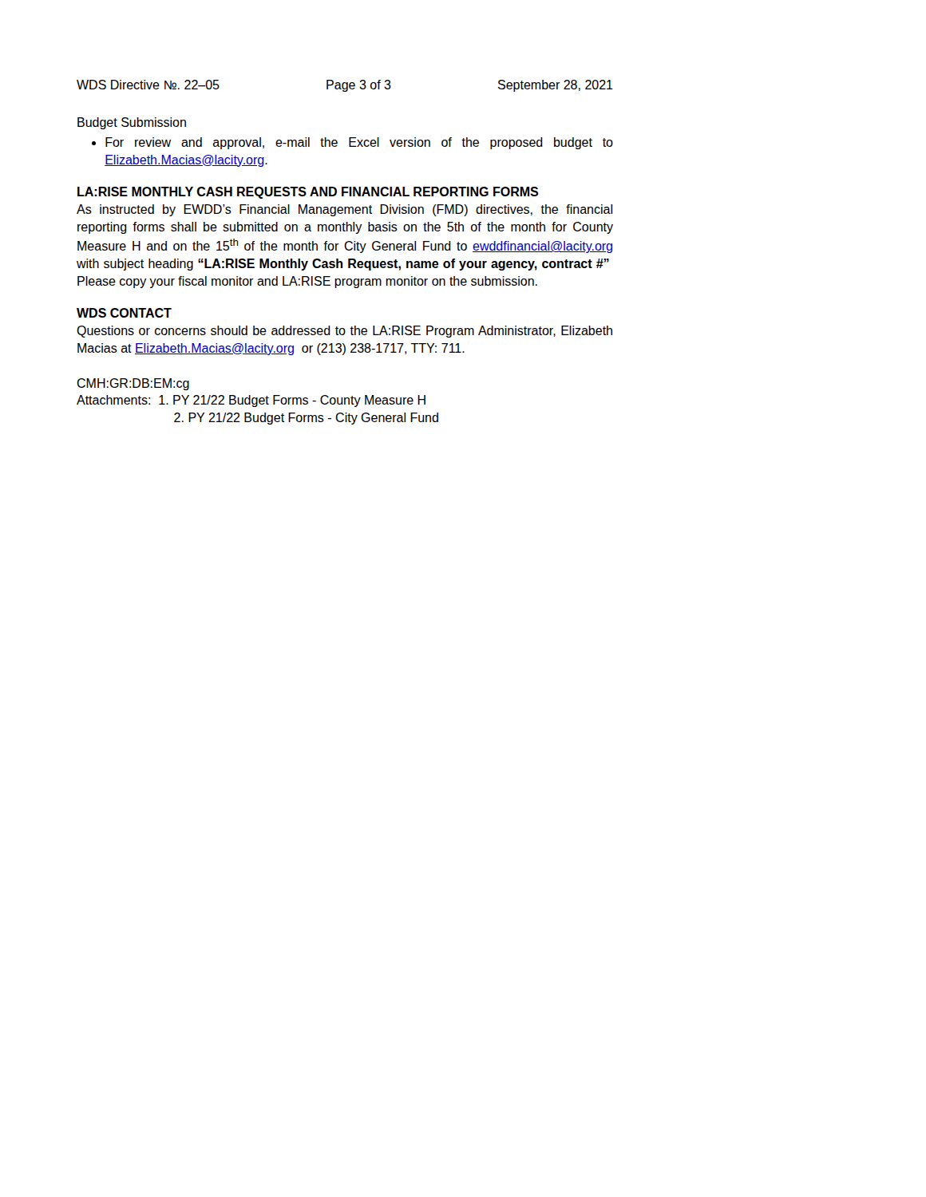WDS Directive №. 22–05 Page 3 of 3 September 28, 2021
Budget Submission
For review and approval, e-mail the Excel version of the proposed budget to Elizabeth.Macias@lacity.org.
LA:RISE Monthly Cash Requests and Financial Reporting Forms
As instructed by EWDD’s Financial Management Division (FMD) directives, the financial reporting forms shall be submitted on a monthly basis on the 5th of the month for County Measure H and on the 15th of the month for City General Fund to ewddfinancial@lacity.org with subject heading “LA:RISE Monthly Cash Request, name of your agency, contract #” Please copy your fiscal monitor and LA:RISE program monitor on the submission.
WDS Contact
Questions or concerns should be addressed to the LA:RISE Program Administrator, Elizabeth Macias at Elizabeth.Macias@lacity.org or (213) 238-1717, TTY: 711.
CMH:GR:DB:EM:cg
Attachments: 1. PY 21/22 Budget Forms - County Measure H
2. PY 21/22 Budget Forms - City General Fund